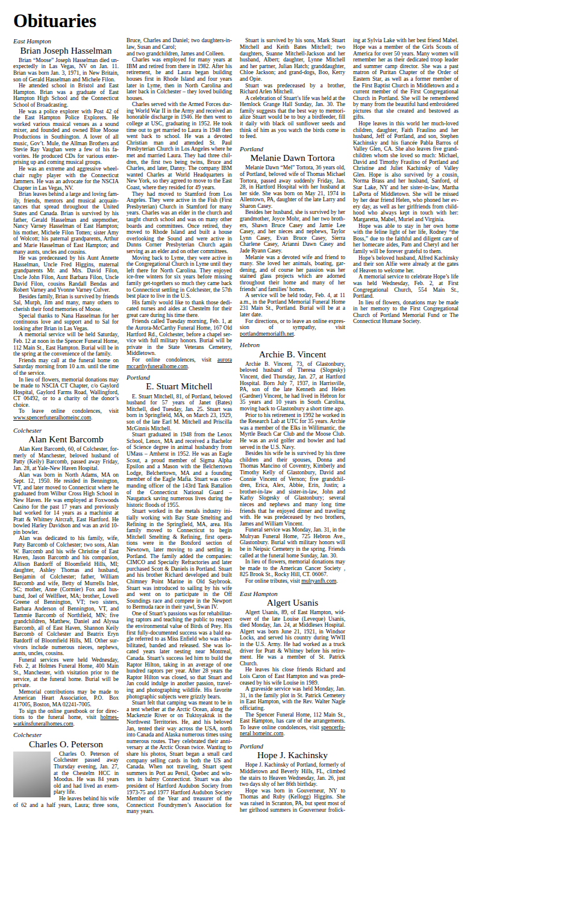Obituaries
East Hampton
Brian Joseph Hasselman
Brian “Moose” Joseph Hasselman died unexpectedly in Las Vegas, NV on Jan. 11. Brian was born Jan. 3, 1971, in New Britain, son of Gerald Hasselman and Michele Filon.
He attended school in Bristol and East Hampton. Brian was a graduate of East Hampton High School and the Connecticut School of Broadcasting.
He was a police explorer with Post 42 of the East Hampton Police Explorers. He worked various musical venues as a sound mixer, and founded and owned Blue Moose Productions in Southington. A lover of all music, Gov’t. Mule, the Allman Brothers and Stevie Ray Vaughan were a few of his favorites. He produced CDs for various enterprising up and coming musical groups.
He was an extreme and aggressive wheelchair rugby player with the Connecticut Jammers. He was an advocate for the NSCIA Chapter in Las Vegas, NV.
Brian leaves behind a large and loving family, friends, mentors and musical acquaintances that spread throughout the United States and Canada. Brian is survived by his father, Gerald Hasselman and stepmother, Nancy Varney Hasselman of East Hampton; his mother, Michele Filon Totten; sister Amy of Wolcott; his paternal grandparents, Arthur and Marie Hasselman of East Hampton; and many aunts, uncles and cousins.
He was predeceased by his Aunt Annette Hasselman, Uncle Fred Higgins, maternal grandparents Mr. and Mrs. David Filon, Uncle John Filon, Aunt Barbara Filon, Uncle David Filon, cousins Randall Bendas and Robert Varney and Yvonne Varney Culver.
Besides family, Brian is survived by friends Sal, Murph, Jim and many, many others to cherish their fond memories of Moose.
Special thanks to Nana Hasselman for her continuous love and support and to Sal for looking after Brian in Las Vegas.
A memorial service will be held Saturday, Feb. 12 at noon in the Spencer Funeral Home, 112 Main St., East Hampton. Burial will be in the spring at the convenience of the family.
Friends may call at the funeral home on Saturday morning from 10 a.m. until the time of the service.
In lieu of flowers, memorial donations may be made to NSCIA CT Chapter, c/o Gaylord Hospital, Gaylord Farms Road, Wallingford, CT 06492, or to a charity of the donor’s choice.
To leave online condolences, visit www.spencerfuneralhomeinc.com.
Colchester
Alan Kent Barcomb
Alan Kent Barcomb, 60, of Colchester, formerly of Manchester, beloved husband of Patty (Keily) Barcomb, passed away Friday, Jan. 28, at Yale-New Haven Hospital.
Alan was born in North Adams, MA on Sept. 12, 1950. He resided in Bennington, VT, and later moved to Connecticut where he graduated from Wilbur Cross High School in New Haven. He was employed at Foxwoods Casino for the past 17 years and previously had worked for 14 years as a machinist at Pratt & Whitney Aircraft, East Hartford. He bowled Harley Davidson and was an avid 10-pin bowler.
Alan was dedicated to his family, wife, Patty Barcomb of Colchester; two sons, Alan W. Barcomb and his wife Christine of East Haven, Jason Barcomb and his companion, Allison Batdorff of Bloomfield Hills, MI; daughter, Ashley Thomas and husband, Benjamin of Colchester; father, William Barcomb and wife, Betty of Murrells Inlet, SC; mother, Anne (Cormier) Fox and husband, Joel of Wellfleet, MA; brother, Lowell Greene of Bennington, VT; two sisters, Barbara Anderson of Bennington, VT, and Tammie Barcomb of Northfield, MN; five grandchildren, Matthew, Daniel and Alyssa Barcomb, all of East Haven, Shannon Keily Barcomb of Colchester and Beatrix Eryn Batdorff of Bloomfield Hills, MI. Other survivors include numerous nieces, nephews, aunts, uncles, cousins.
Funeral services were held Wednesday, Feb. 2, at Holmes Funeral Home, 400 Main St., Manchester, with visitation prior to the service, at the funeral home. Burial will be private.
Memorial contributions may be made to American Heart Association, P.O. Box 417005, Boston, MA 02241-7005.
To sign the online guestbook or for directions to the funeral home, visit holmes-watkinsfuneralhomes.com.
Colchester
Charles O. Peterson
Charles O. Peterson of Colchester passed away Thursday evening, Jan. 27, at the Chestelm HCC in Moodus. He was 84 years old and had lived an exemplary life.
He leaves behind his wife of 62 and a half years, Laura; three sons, Bruce, Charles and Daniel; two daughters-in-law, Susan and Carol;
and two grandchildren, James and Colleen.
Charles was employed for many years at IBM and retired from there in 1982. After his retirement, he and Laura began building houses first in Rhode Island and four years later in Lyme, then in North Carolina and later back in Colchester – they loved building houses.
Charles served with the Armed Forces during World War II in the Army and received an honorable discharge in 1946. He then went to college at USC, graduating in 1952. He took time out to get married to Laura in 1948 then went back to school. He was a devoted Christian man and attended St. Paul Presbyterian Church in Los Angeles where he met and married Laura. They had three children, the first two being twins, Bruce and Charles, and later, Danny. The company IBM wanted Charles at World Headquarters in New York, so they agreed to move to the East Coast, where they resided for 49 years.
They had moved to Stamford from Los Angeles. They were active in the Fish (First Presbyterian) Church in Stamford for many years. Charles was an elder in the church and taught church school and was on many other boards and committees. Once retired, they moved to Rhode Island and built a house overlooking the Sound and were active in Dunns Corner Presbyterian Church again serving as an elder and on other committees.
Moving back to Lyme, they were active in the Congregational Church in Lyme until they left there for North Carolina. They enjoyed ice-free winters for six years before missing family get-togethers so much they came back to Connecticut settling in Colchester, the 57th best place to live in the U.S.
His family would like to thank those dedicated nurses and aides at Chestelm for their great care during his time there.
Friends called Tuesday morning, Feb. 1, at the Aurora-McCarthy Funeral Home, 167 Old Hartford Rd., Colchester, before a chapel service with full military honors. Burial will be private in the State Veterans Cemetery, Middletown.
For online condolences, visit aurora mccarthyfuneralhome.com.
Portland
E. Stuart Mitchell
E. Stuart Mitchell, 81, of Portland, beloved husband for 57 years of Janet (Bates) Mitchell, died Tuesday, Jan. 25. Stuart was born in Springfield, MA, on March 23, 1929, son of the late Earl M. Mitchell and Priscilla McGinnis Mitchell.
Stuart graduated in 1948 from the Lenox School, Lenox, MA and received a Bachelor of Science degree in animal husbandry from UMass – Amherst in 1952. He was an Eagle Scout, a proud member of Sigma Alpha Epsilon and a Mason with the Belchertown Lodge, Belchertown, MA and a founding member of the Eagle Mafia. Stuart was commanding officer of the 143rd Tank Battalion of the Connecticut National Guard – Naugatuck saving numerous lives during the historic floods of 1955.
Stuart worked in the metals industry initially working with Bay State Smelting and Refining in the Springfield, MA, area. His family moved to Connecticut to begin Mitchell Smelting & Refining, first operations were in the Botsford section of Newtown, later moving to and settling in Portland. The family added the companies: CIMCO and Specialty Refractories and later purchased Scott & Daniels in Portland. Stuart and his brother Richard developed and built Chimney Point Marine in Old Saybrook. Stuart was introduced to sailing by his wife and went on to participate in the Off Soundings race and compete in the Newport to Bermuda race in their yawl, Swan IV.
One of Stuart’s passions was for rehabilitating raptors and teaching the public to respect the environmental value of Birds of Prey. His first fully-documented success was a bald eagle referred to as Miss Enfield who was rehabilitated, banded and released. She was located years later nesting near Montreal, Canada. Stuart’s success led him to build the Raptor Hilton, taking in an average of one hundred raptors per year. After 28 years the Raptor Hilton was closed, so that Stuart and Jan could indulge in another passion, traveling and photographing wildlife. His favorite photographic subjects were grizzly bears.
Stuart felt that camping was meant to be in a tent whether at the Arctic Ocean, along the Mackenzie River or on Tuktoyaktuk in the Northwest Territories. He, and his beloved Jan, tented their way across the USA, north into Canada and Alaska numerous times using numerous routes. They celebrated their anniversary at the Arctic Ocean twice. Wanting to share his photos, Stuart began a small card company selling cards in both the US and Canada. When not traveling, Stuart spent summers in Port au Persil, Quebec and winters in balmy Connecticut. Stuart was also president of Hartford Audubon Society from 1973-75 and 1977 Hartford Audubon Society Member of the Year and treasurer of the Connecticut Foundrymen’s Association for many years.
Stuart is survived by his sons, Mark Stuart Mitchell and Keith Bates Mitchell; two daughters, Suanne Mitchell-Jackson and her husband, Albert; daughter, Lynne Mitchell and her partner, Julian Hatch; granddaughter, Chloe Jackson; and grand-dogs, Boo, Kerry and Opie.
Stuart was predeceased by a brother, Richard Arlen Mitchell.
A celebration of Stuart’s life was held at the Hemlock Grange Hall Sunday, Jan. 30. The family suggests that the best way to memorialize Stuart would be to buy a birdfeeder, fill it daily with black oil sunflower seeds and think of him as you watch the birds come in to feed.
Portland
Melanie Dawn Tortora
Melanie Dawn “Mel” Tortora, 36 years old, of Portland, beloved wife of Thomas Michael Tortora, passed away suddenly Friday, Jan. 28, in Hartford Hospital with her husband at her side. She was born on May 21, 1974 in Allentown, PA, daughter of the late Larry and Sharon Casey.
Besides her husband, she is survived by her grandmother, Joyce Mohr, and her two brothers, Shawn Bruce Casey and Jamie Lee Casey, and her nieces and nephews, Taylor Lynn Casey, Evan Bruce Casey, Sierra Charlene Casey, Arianni Dawn Casey and Jade Ryann Casey.
Melanie was a devoted wife and friend to many. She loved her animals, boating, gardening, and of course her passion was her stained glass projects which are adorned throughout their home and many of her friends’ and families’ homes.
A service will be held today, Feb. 4, at 11 a.m., in the Portland Memorial Funeral Home 231 Main St., Portland. Burial will be at a later date.
For directions, or to leave an online expression of sympathy, visit portlandmemorialfh.net.
Hebron
Archie B. Vincent
Archie B. Vincent, 73, of Glastonbury, beloved husband of Theresa (Slogesky) Vincent, died Thursday, Jan. 27, at Hartford Hospital. Born July 7, 1937, in Harrisville, PA, son of the late Kenneth and Helen (Gardner) Vincent, he had lived in Hebron for 35 years and 10 years in South Carolina, moving back to Glastonbury a short time ago.
Prior to his retirement in 1992 he worked in the Research Lab at UTC for 35 years. Archie was a member of the Elks in Willimantic, the Myrtle Beach Car Club and the Moose Club. He was an avid golfer and bowler and had served in the U.S. Navy.
Besides his wife he is survived by his three children and their spouses, Donna and Thomas Mancino of Coventry, Kimberly and Timothy Kelly of Glastonbury, David and Connie Vincent of Vernon; five grandchildren, Erica, Alex, Abbie, Erin, Justin; a brother-in-law and sister-in-law, John and Kathy Slogesky of Glastonbury; several nieces and nephews and many long time friends that he enjoyed dinner and traveling with. He was predeceased by two brothers, James and William Vincent.
Funeral service was Monday, Jan. 31, in the Mulryan Funeral Home, 725 Hebron Ave., Glastonbury. Burial with military honors will be in Neipsic Cemetery in the spring. Friends called at the funeral home Sunday, Jan. 30.
In lieu of flowers, memorial donations may be made to the American Cancer Society , 825 Brook St., Rocky Hill, CT. 06067.
For online tributes, visit mulryanfh.com.
East Hampton
Algert Usanis
Algert Usanis, 89, of East Hampton, widower of the late Louise (Leveque) Usanis, died Monday, Jan. 24, at Middlesex Hospital. Algert was born June 21, 1921, in Windsor Locks, and served his country during WWII in the U.S. Army. He had worked as a truck driver for Pratt & Whitney before his retirement. He was a member of St. Patrick Church.
He leaves his close friends Richard and Lois Caron of East Hampton and was predeceased by his wife Louise in 1989.
A graveside service was held Monday, Jan. 31, in the family plot in St. Patrick Cemetery in East Hampton, with the Rev. Walter Nagle officiating.
The Spencer Funeral Home, 112 Main St., East Hampton, has care of the arrangements. To leave online condolences, visit spencerfuneral homeinc.com.
Portland
Hope J. Kachinsky
Hope J. Kachinsky of Portland, formerly of Middletown and Beverly Hills, FL, climbed the stairs to Heaven Wednesday, Jan. 26, just two days shy of her 86th birthday.
Hope was born in Gouverneur, NY to Thomas and Ruby (Kellogg) Higgins. She was raised in Scranton, PA, but spent most of her girlhood summers in Gouverneur frolicking at Sylvia Lake with her best friend Mabel. Hope was a member of the Girls Scouts of America for over 50 years. Many women will remember her as their dedicated troop leader and summer camp director. She was a past matron of Puritan Chapter of the Order of Eastern Star, as well as a former member of the First Baptist Church in Middletown and a current member of the First Congregational Church in Portland. She will be remembered by many from the beautiful hand embroidered pictures that she created and bestowed as gifts.
Hope leaves in this world her much-loved children, daughter, Faith Fraulino and her husband, Jeff of Portland, and son, Stephen Kachinsky and his fiancée Pabla Barros of Valley Glen, CA. She also leaves five grandchildren whom she loved so much: Michael, David and Timothy Fraulino of Portland and Christine and Juliet Kachinsky of Valley Glen. Hope is also survived by a cousin, Norma Brass and her husband, Sanford, of Star Lake, NY and her sister-in-law, Martha LaPorta of Middletown. She will be missed by her dear friend Helen, who phoned her every day, as well as her girlfriends from childhood who always kept in touch with her: Margaretta, Mabel, Muriel and Virginia.
Hope was able to stay in her own home with the feline light of her life, Rodney “the Boss,” due to the faithful and diligent care of her homecare aides, Pam and Cheryl and her family will be forever grateful to them.
Hope’s beloved husband, Alfred Kachinsky and their son Alfie were already at the gates of Heaven to welcome her.
A memorial service to celebrate Hope’s life was held Wednesday, Feb. 2, at First Congregational Church, 554 Main St., Portland.
In lieu of flowers, donations may be made in her memory to the First Congregational Church of Portland Memorial Fund or The Connecticut Humane Society.